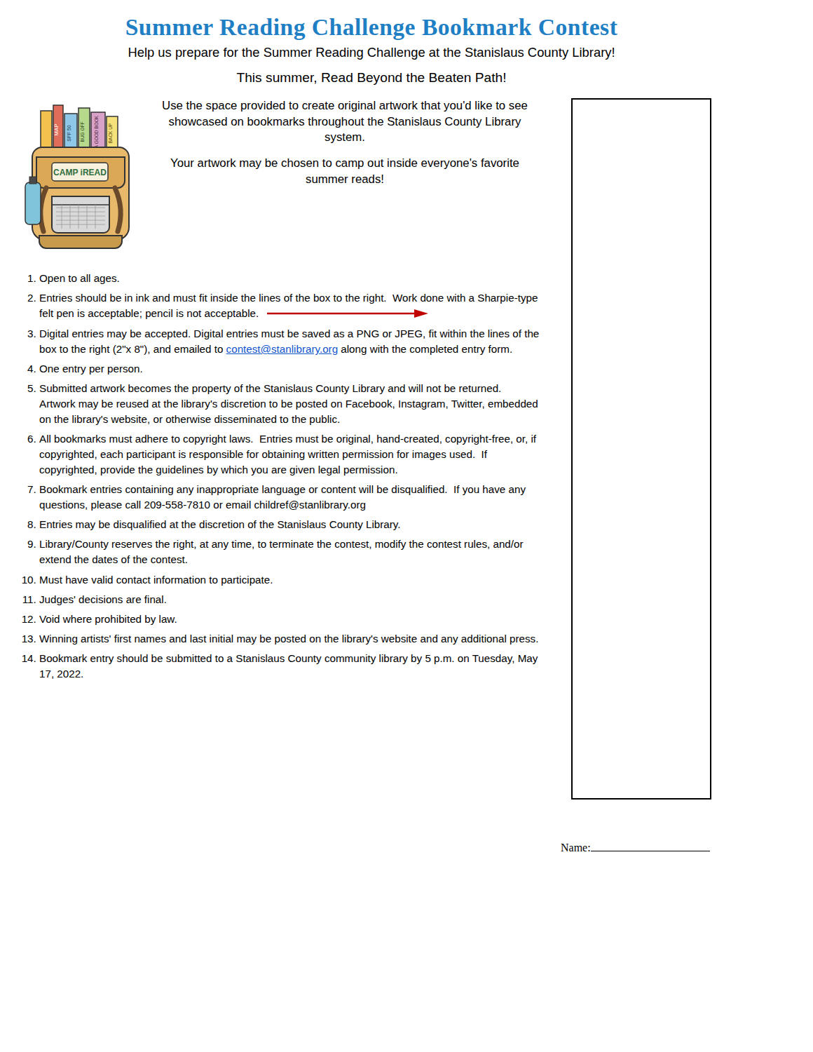Summer Reading Challenge Bookmark Contest
Help us prepare for the Summer Reading Challenge at the Stanislaus County Library!
This summer, Read Beyond the Beaten Path!
Backpack with camping supplies and books MAP SPF 50 BUG OFF A GOOD BOOK BACK UP CAMP iREAD
Use the space provided to create original artwork that you'd like to see showcased on bookmarks throughout the Stanislaus County Library system.
Your artwork may be chosen to camp out inside everyone's favorite summer reads!
Open to all ages.
Entries should be in ink and must fit inside the lines of the box to the right. Work done with a Sharpie-type felt pen is acceptable; pencil is not acceptable.
Digital entries may be accepted. Digital entries must be saved as a PNG or JPEG, fit within the lines of the box to the right (2"x 8"), and emailed to contest@stanlibrary.org along with the completed entry form.
One entry per person.
Submitted artwork becomes the property of the Stanislaus County Library and will not be returned. Artwork may be reused at the library's discretion to be posted on Facebook, Instagram, Twitter, embedded on the library's website, or otherwise disseminated to the public.
All bookmarks must adhere to copyright laws. Entries must be original, hand-created, copyright-free, or, if copyrighted, each participant is responsible for obtaining written permission for images used. If copyrighted, provide the guidelines by which you are given legal permission.
Bookmark entries containing any inappropriate language or content will be disqualified. If you have any questions, please call 209-558-7810 or email childref@stanlibrary.org
Entries may be disqualified at the discretion of the Stanislaus County Library.
Library/County reserves the right, at any time, to terminate the contest, modify the contest rules, and/or extend the dates of the contest.
Must have valid contact information to participate.
Judges' decisions are final.
Void where prohibited by law.
Winning artists' first names and last initial may be posted on the library's website and any additional press.
Bookmark entry should be submitted to a Stanislaus County community library by 5 p.m. on Tuesday, May 17, 2022.
Name: